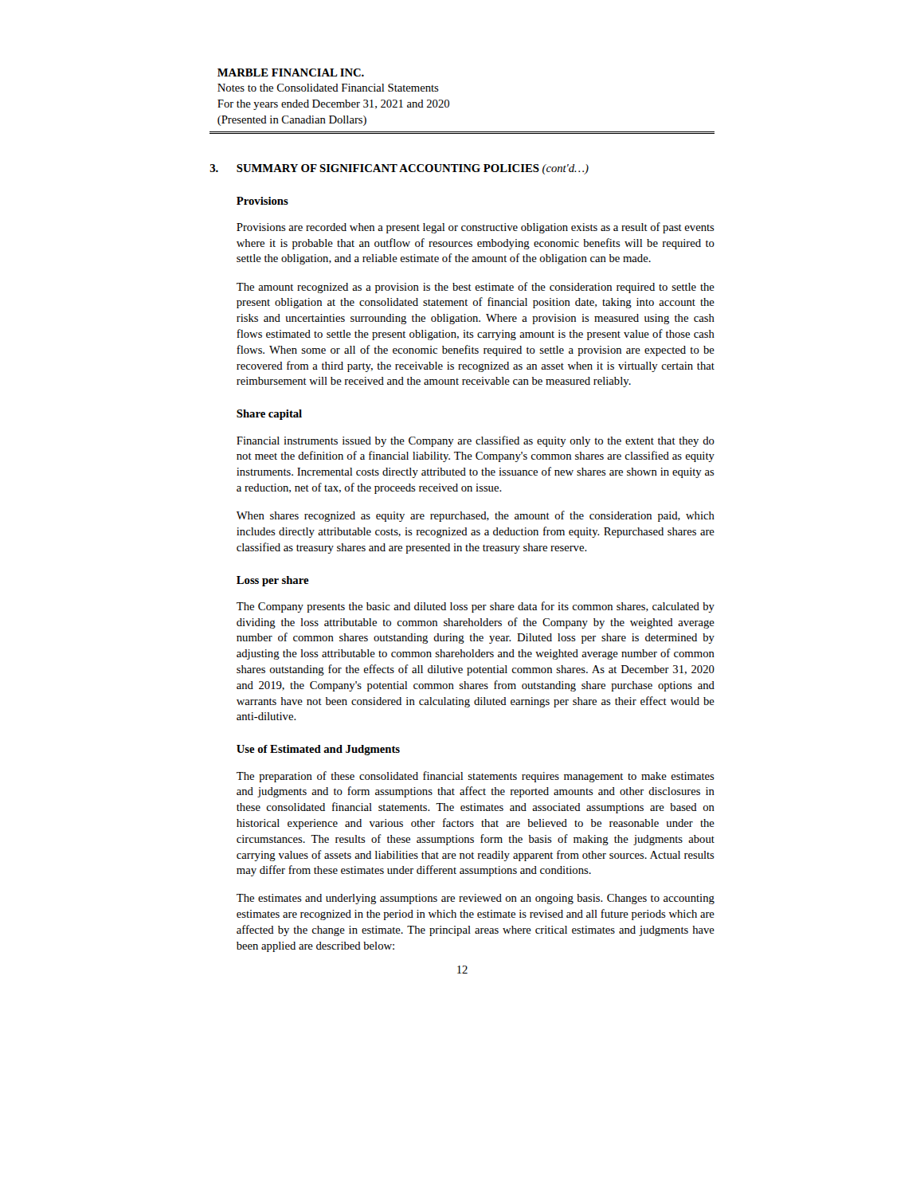MARBLE FINANCIAL INC.
Notes to the Consolidated Financial Statements
For the years ended December 31, 2021 and 2020
(Presented in Canadian Dollars)
3. SUMMARY OF SIGNIFICANT ACCOUNTING POLICIES (cont'd…)
Provisions
Provisions are recorded when a present legal or constructive obligation exists as a result of past events where it is probable that an outflow of resources embodying economic benefits will be required to settle the obligation, and a reliable estimate of the amount of the obligation can be made.
The amount recognized as a provision is the best estimate of the consideration required to settle the present obligation at the consolidated statement of financial position date, taking into account the risks and uncertainties surrounding the obligation. Where a provision is measured using the cash flows estimated to settle the present obligation, its carrying amount is the present value of those cash flows. When some or all of the economic benefits required to settle a provision are expected to be recovered from a third party, the receivable is recognized as an asset when it is virtually certain that reimbursement will be received and the amount receivable can be measured reliably.
Share capital
Financial instruments issued by the Company are classified as equity only to the extent that they do not meet the definition of a financial liability. The Company's common shares are classified as equity instruments. Incremental costs directly attributed to the issuance of new shares are shown in equity as a reduction, net of tax, of the proceeds received on issue.
When shares recognized as equity are repurchased, the amount of the consideration paid, which includes directly attributable costs, is recognized as a deduction from equity. Repurchased shares are classified as treasury shares and are presented in the treasury share reserve.
Loss per share
The Company presents the basic and diluted loss per share data for its common shares, calculated by dividing the loss attributable to common shareholders of the Company by the weighted average number of common shares outstanding during the year. Diluted loss per share is determined by adjusting the loss attributable to common shareholders and the weighted average number of common shares outstanding for the effects of all dilutive potential common shares. As at December 31, 2020 and 2019, the Company's potential common shares from outstanding share purchase options and warrants have not been considered in calculating diluted earnings per share as their effect would be anti-dilutive.
Use of Estimated and Judgments
The preparation of these consolidated financial statements requires management to make estimates and judgments and to form assumptions that affect the reported amounts and other disclosures in these consolidated financial statements. The estimates and associated assumptions are based on historical experience and various other factors that are believed to be reasonable under the circumstances. The results of these assumptions form the basis of making the judgments about carrying values of assets and liabilities that are not readily apparent from other sources. Actual results may differ from these estimates under different assumptions and conditions.
The estimates and underlying assumptions are reviewed on an ongoing basis. Changes to accounting estimates are recognized in the period in which the estimate is revised and all future periods which are affected by the change in estimate. The principal areas where critical estimates and judgments have been applied are described below:
12